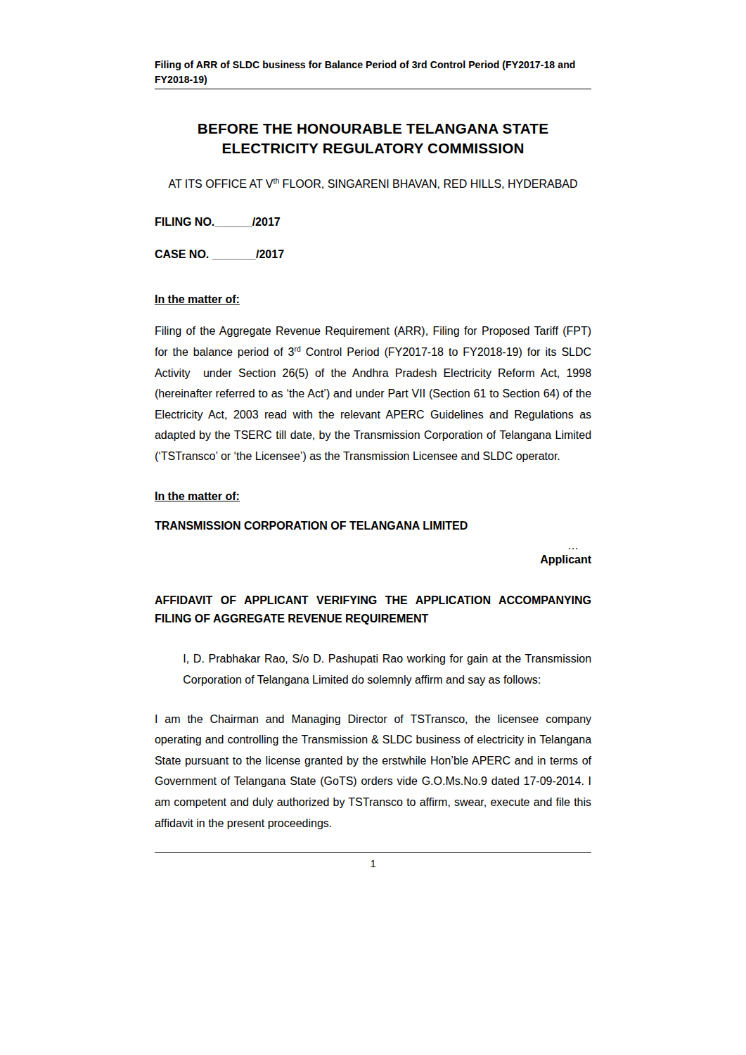Filing of ARR of SLDC business for Balance Period of 3rd Control Period (FY2017-18 and FY2018-19)
BEFORE THE HONOURABLE TELANGANA STATE ELECTRICITY REGULATORY COMMISSION
AT ITS OFFICE AT Vth FLOOR, SINGARENI BHAVAN, RED HILLS, HYDERABAD
FILING NO.______/2017
CASE NO. _______/2017
In the matter of:
Filing of the Aggregate Revenue Requirement (ARR), Filing for Proposed Tariff (FPT) for the balance period of 3rd Control Period (FY2017-18 to FY2018-19) for its SLDC Activity under Section 26(5) of the Andhra Pradesh Electricity Reform Act, 1998 (hereinafter referred to as ‘the Act’) and under Part VII (Section 61 to Section 64) of the Electricity Act, 2003 read with the relevant APERC Guidelines and Regulations as adapted by the TSERC till date, by the Transmission Corporation of Telangana Limited (‘TSTransco’ or ‘the Licensee’) as the Transmission Licensee and SLDC operator.
In the matter of:
TRANSMISSION CORPORATION OF TELANGANA LIMITED
… Applicant
AFFIDAVIT OF APPLICANT VERIFYING THE APPLICATION ACCOMPANYING FILING OF AGGREGATE REVENUE REQUIREMENT
I, D. Prabhakar Rao, S/o D. Pashupati Rao working for gain at the Transmission Corporation of Telangana Limited do solemnly affirm and say as follows:
I am the Chairman and Managing Director of TSTransco, the licensee company operating and controlling the Transmission & SLDC business of electricity in Telangana State pursuant to the license granted by the erstwhile Hon’ble APERC and in terms of Government of Telangana State (GoTS) orders vide G.O.Ms.No.9 dated 17-09-2014. I am competent and duly authorized by TSTransco to affirm, swear, execute and file this affidavit in the present proceedings.
1